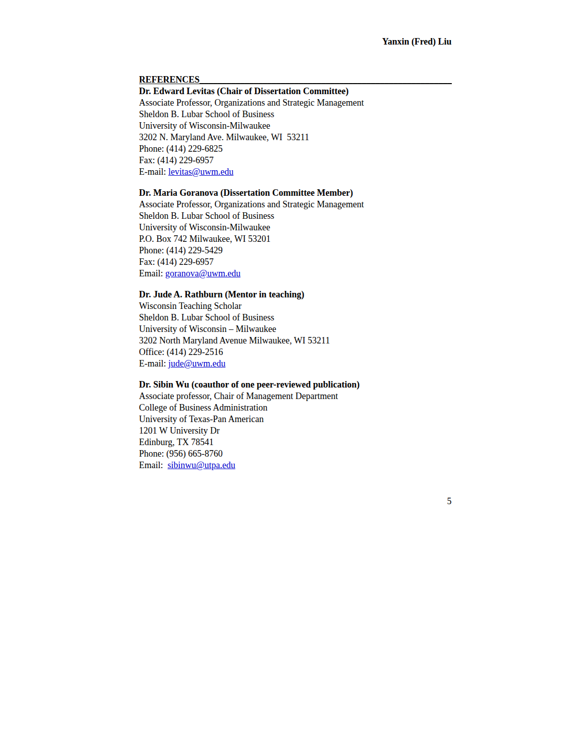Yanxin (Fred) Liu
REFERENCES______________________________________________________________
Dr. Edward Levitas (Chair of Dissertation Committee)
Associate Professor, Organizations and Strategic Management
Sheldon B. Lubar School of Business
University of Wisconsin-Milwaukee
3202 N. Maryland Ave. Milwaukee, WI 53211
Phone: (414) 229-6825
Fax: (414) 229-6957
E-mail: levitas@uwm.edu
Dr. Maria Goranova (Dissertation Committee Member)
Associate Professor, Organizations and Strategic Management
Sheldon B. Lubar School of Business
University of Wisconsin-Milwaukee
P.O. Box 742 Milwaukee, WI 53201
Phone: (414) 229-5429
Fax: (414) 229-6957
Email: goranova@uwm.edu
Dr. Jude A. Rathburn (Mentor in teaching)
Wisconsin Teaching Scholar
Sheldon B. Lubar School of Business
University of Wisconsin – Milwaukee
3202 North Maryland Avenue Milwaukee, WI 53211
Office: (414) 229-2516
E-mail: jude@uwm.edu
Dr. Sibin Wu (coauthor of one peer-reviewed publication)
Associate professor, Chair of Management Department
College of Business Administration
University of Texas-Pan American
1201 W University Dr
Edinburg, TX 78541
Phone: (956) 665-8760
Email: sibinwu@utpa.edu
5